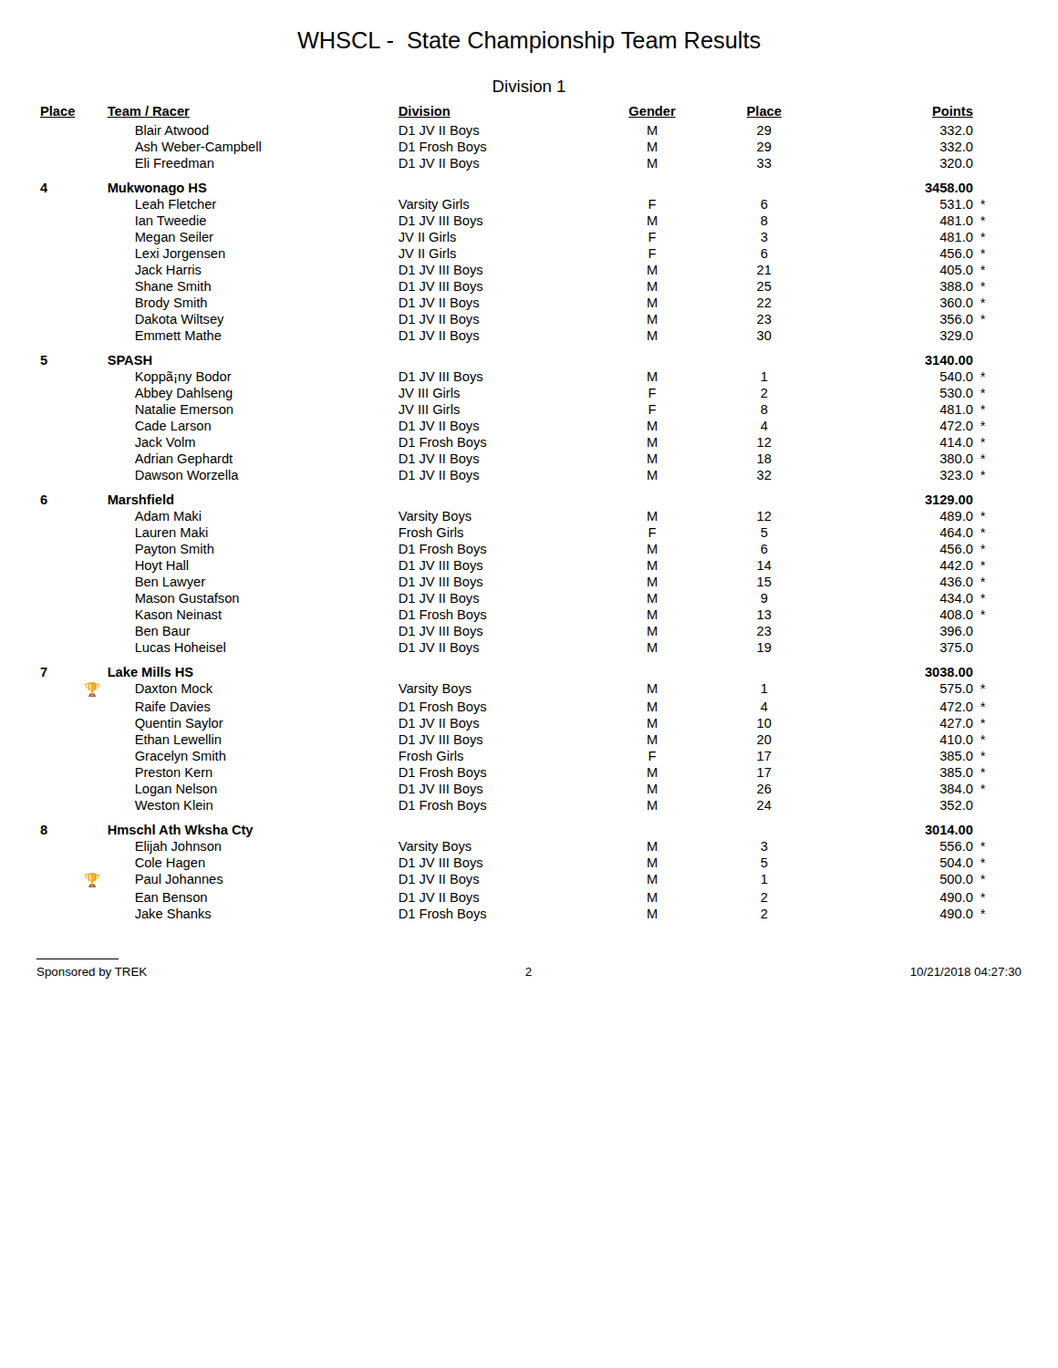WHSCL - State Championship Team Results
Division 1
| Place | Team / Racer | Division | Gender | Place | Points | |
| --- | --- | --- | --- | --- | --- | --- |
| | Blair Atwood | D1 JV II Boys | M | 29 | 332.0 | |
| | Ash Weber-Campbell | D1 Frosh Boys | M | 29 | 332.0 | |
| | Eli Freedman | D1 JV II Boys | M | 33 | 320.0 | |
| 4 | Mukwonago HS | | | | 3458.00 | |
| | Leah Fletcher | Varsity Girls | F | 6 | 531.0 | * |
| | Ian Tweedie | D1 JV III Boys | M | 8 | 481.0 | * |
| | Megan Seiler | JV II Girls | F | 3 | 481.0 | * |
| | Lexi Jorgensen | JV II Girls | F | 6 | 456.0 | * |
| | Jack Harris | D1 JV III Boys | M | 21 | 405.0 | * |
| | Shane Smith | D1 JV III Boys | M | 25 | 388.0 | * |
| | Brody Smith | D1 JV II Boys | M | 22 | 360.0 | * |
| | Dakota Wiltsey | D1 JV II Boys | M | 23 | 356.0 | * |
| | Emmett Mathe | D1 JV II Boys | M | 30 | 329.0 | |
| 5 | SPASH | | | | 3140.00 | |
| | Koppã¡ny Bodor | D1 JV III Boys | M | 1 | 540.0 | * |
| | Abbey Dahlseng | JV III Girls | F | 2 | 530.0 | * |
| | Natalie Emerson | JV III Girls | F | 8 | 481.0 | * |
| | Cade Larson | D1 JV II Boys | M | 4 | 472.0 | * |
| | Jack Volm | D1 Frosh Boys | M | 12 | 414.0 | * |
| | Adrian Gephardt | D1 JV II Boys | M | 18 | 380.0 | * |
| | Dawson Worzella | D1 JV II Boys | M | 32 | 323.0 | * |
| 6 | Marshfield | | | | 3129.00 | |
| | Adam Maki | Varsity Boys | M | 12 | 489.0 | * |
| | Lauren Maki | Frosh Girls | F | 5 | 464.0 | * |
| | Payton Smith | D1 Frosh Boys | M | 6 | 456.0 | * |
| | Hoyt Hall | D1 JV III Boys | M | 14 | 442.0 | * |
| | Ben Lawyer | D1 JV III Boys | M | 15 | 436.0 | * |
| | Mason Gustafson | D1 JV II Boys | M | 9 | 434.0 | * |
| | Kason Neinast | D1 Frosh Boys | M | 13 | 408.0 | * |
| | Ben Baur | D1 JV III Boys | M | 23 | 396.0 | |
| | Lucas Hoheisel | D1 JV II Boys | M | 19 | 375.0 | |
| 7 | Lake Mills HS | | | | 3038.00 | |
| 🏆 | Daxton Mock | Varsity Boys | M | 1 | 575.0 | * |
| | Raife Davies | D1 Frosh Boys | M | 4 | 472.0 | * |
| | Quentin Saylor | D1 JV II Boys | M | 10 | 427.0 | * |
| | Ethan Lewellin | D1 JV III Boys | M | 20 | 410.0 | * |
| | Gracelyn Smith | Frosh Girls | F | 17 | 385.0 | * |
| | Preston Kern | D1 Frosh Boys | M | 17 | 385.0 | * |
| | Logan Nelson | D1 JV III Boys | M | 26 | 384.0 | * |
| | Weston Klein | D1 Frosh Boys | M | 24 | 352.0 | |
| 8 | Hmschl Ath Wksha Cty | | | | 3014.00 | |
| | Elijah Johnson | Varsity Boys | M | 3 | 556.0 | * |
| | Cole Hagen | D1 JV III Boys | M | 5 | 504.0 | * |
| 🏆 | Paul Johannes | D1 JV II Boys | M | 1 | 500.0 | * |
| | Ean Benson | D1 JV II Boys | M | 2 | 490.0 | * |
| | Jake Shanks | D1 Frosh Boys | M | 2 | 490.0 | * |
Sponsored by TREK 2 10/21/2018 04:27:30